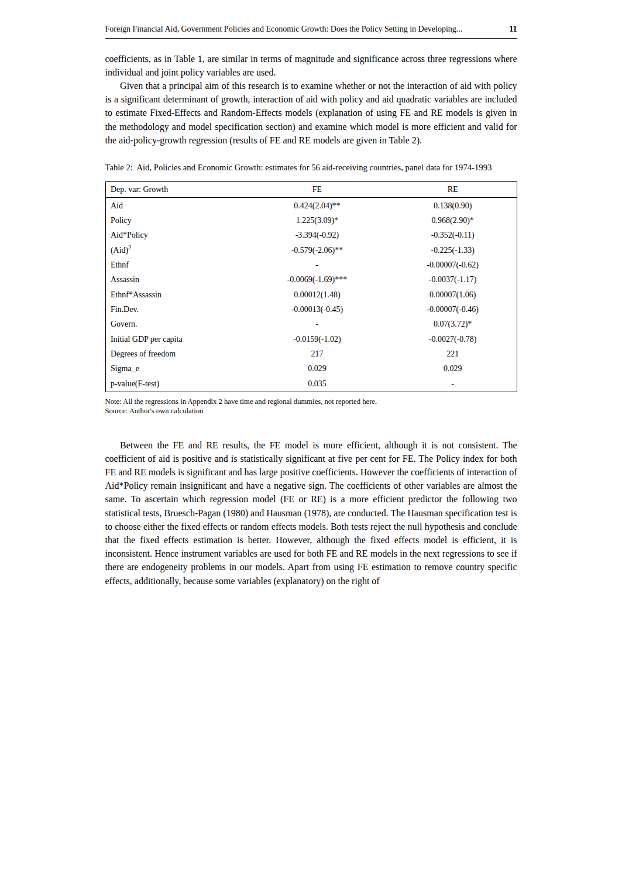Foreign Financial Aid, Government Policies and Economic Growth: Does the Policy Setting in Developing... 11
coefficients, as in Table 1, are similar in terms of magnitude and significance across three regressions where individual and joint policy variables are used.
Given that a principal aim of this research is to examine whether or not the interaction of aid with policy is a significant determinant of growth, interaction of aid with policy and aid quadratic variables are included to estimate Fixed-Effects and Random-Effects models (explanation of using FE and RE models is given in the methodology and model specification section) and examine which model is more efficient and valid for the aid-policy-growth regression (results of FE and RE models are given in Table 2).
Table 2: Aid, Policies and Economic Growth: estimates for 56 aid-receiving countries, panel data for 1974-1993
| Dep. var: Growth | FE | RE |
| --- | --- | --- |
| Aid | 0.424(2.04)** | 0.138(0.90) |
| Policy | 1.225(3.09)* | 0.968(2.90)* |
| Aid*Policy | -3.394(-0.92) | -0.352(-0.11) |
| (Aid) 2 | -0.579(-2.06)** | -0.225(-1.33) |
| Ethnf | - | -0.00007(-0.62) |
| Assassin | -0.0069(-1.69)*** | -0.0037(-1.17) |
| Ethnf*Assassin | 0.00012(1.48) | 0.00007(1.06) |
| Fin.Dev. | -0.00013(-0.45) | -0.00007(-0.46) |
| Govern. | - | 0.07(3.72)* |
| Initial GDP per capita | -0.0159(-1.02) | -0.0027(-0.78) |
| Degrees of freedom | 217 | 221 |
| Sigma_e | 0.029 | 0.029 |
| p-value(F-test) | 0.035 | - |
Note: All the regressions in Appendix 2 have time and regional dummies, not reported here.
Source: Author's own calculation
Between the FE and RE results, the FE model is more efficient, although it is not consistent. The coefficient of aid is positive and is statistically significant at five per cent for FE. The Policy index for both FE and RE models is significant and has large positive coefficients. However the coefficients of interaction of Aid*Policy remain insignificant and have a negative sign. The coefficients of other variables are almost the same. To ascertain which regression model (FE or RE) is a more efficient predictor the following two statistical tests, Bruesch-Pagan (1980) and Hausman (1978), are conducted. The Hausman specification test is to choose either the fixed effects or random effects models. Both tests reject the null hypothesis and conclude that the fixed effects estimation is better. However, although the fixed effects model is efficient, it is inconsistent. Hence instrument variables are used for both FE and RE models in the next regressions to see if there are endogeneity problems in our models. Apart from using FE estimation to remove country specific effects, additionally, because some variables (explanatory) on the right of